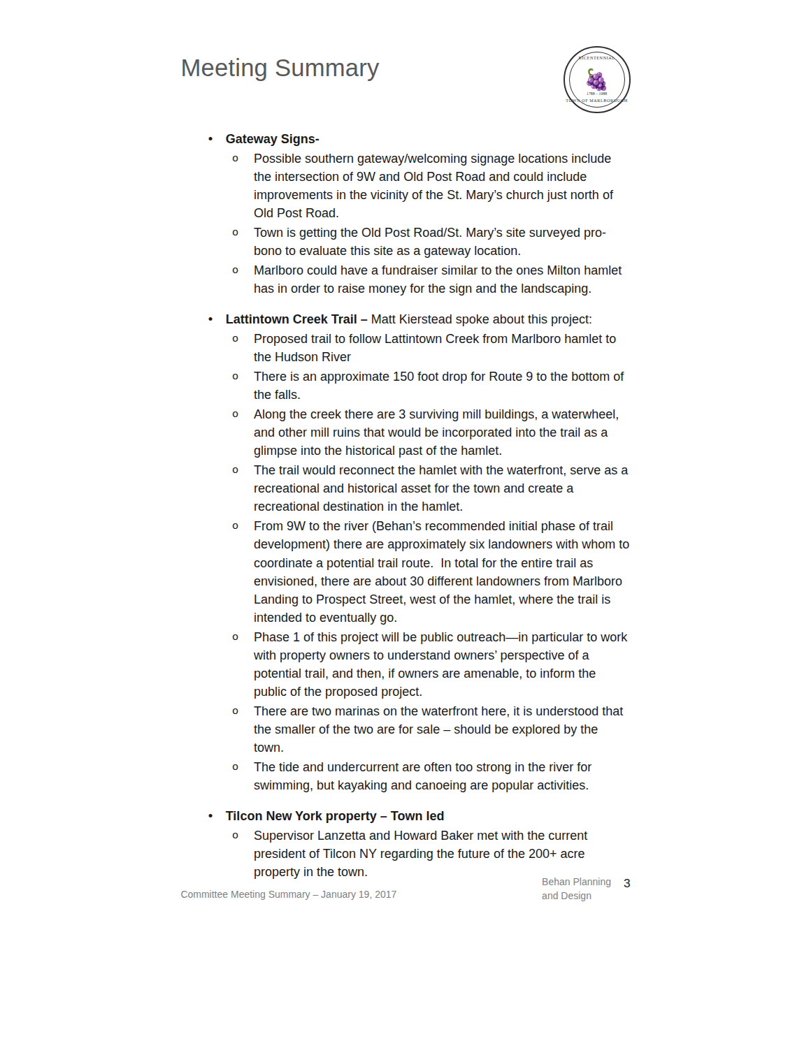Meeting Summary
Bicentennial
🍇
1788 – 1988
Town of Marlborough
Gateway Signs-
Possible southern gateway/welcoming signage locations include the intersection of 9W and Old Post Road and could include improvements in the vicinity of the St. Mary’s church just north of Old Post Road.
Town is getting the Old Post Road/St. Mary’s site surveyed pro-bono to evaluate this site as a gateway location.
Marlboro could have a fundraiser similar to the ones Milton hamlet has in order to raise money for the sign and the landscaping.
Lattintown Creek Trail – Matt Kierstead spoke about this project:
Proposed trail to follow Lattintown Creek from Marlboro hamlet to the Hudson River
There is an approximate 150 foot drop for Route 9 to the bottom of the falls.
Along the creek there are 3 surviving mill buildings, a waterwheel, and other mill ruins that would be incorporated into the trail as a glimpse into the historical past of the hamlet.
The trail would reconnect the hamlet with the waterfront, serve as a recreational and historical asset for the town and create a recreational destination in the hamlet.
From 9W to the river (Behan’s recommended initial phase of trail development) there are approximately six landowners with whom to coordinate a potential trail route. In total for the entire trail as envisioned, there are about 30 different landowners from Marlboro Landing to Prospect Street, west of the hamlet, where the trail is intended to eventually go.
Phase 1 of this project will be public outreach—in particular to work with property owners to understand owners’ perspective of a potential trail, and then, if owners are amenable, to inform the public of the proposed project.
There are two marinas on the waterfront here, it is understood that the smaller of the two are for sale – should be explored by the town.
The tide and undercurrent are often too strong in the river for swimming, but kayaking and canoeing are popular activities.
Tilcon New York property – Town led
Supervisor Lanzetta and Howard Baker met with the current president of Tilcon NY regarding the future of the 200+ acre property in the town.
Committee Meeting Summary – January 19, 2017
Behan Planning
and Design
3